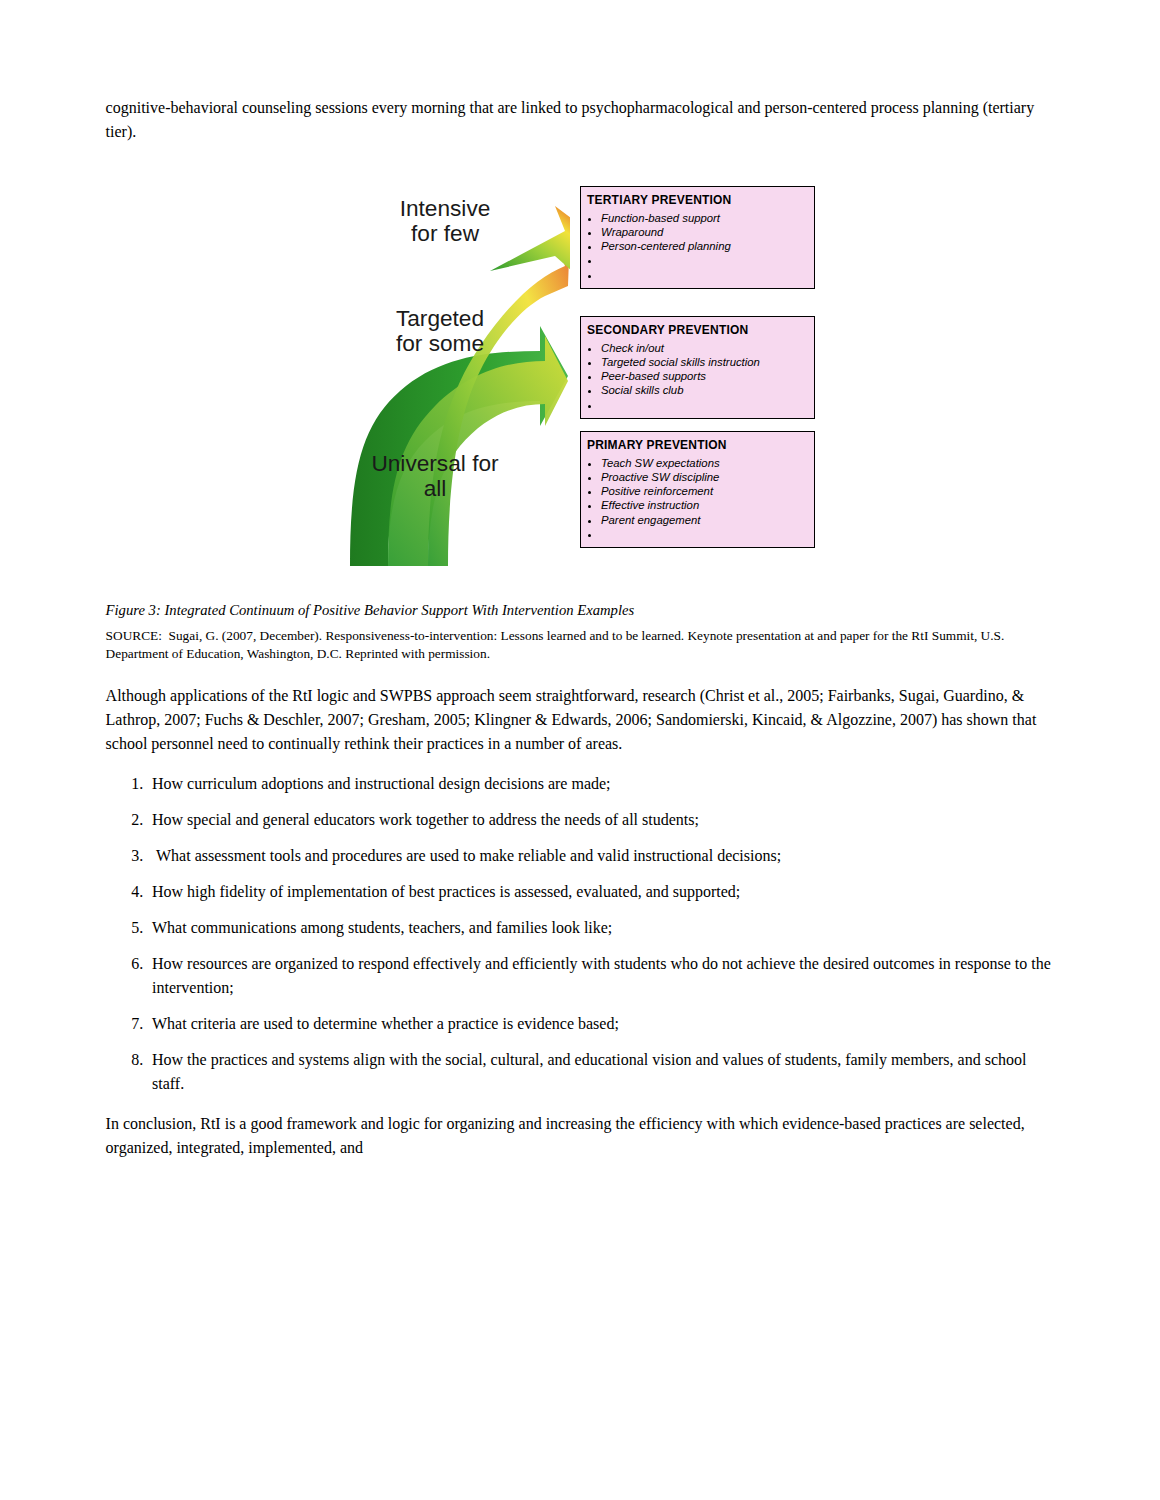cognitive-behavioral counseling sessions every morning that are linked to psychopharmacological and person-centered process planning (tertiary tier).
Intensive
for few
Targeted
for some
Universal for
all
TERTIARY PREVENTION
Function-based support
Wraparound
Person-centered planning
SECONDARY PREVENTION
Check in/out
Targeted social skills instruction
Peer-based supports
Social skills club
PRIMARY PREVENTION
Teach SW expectations
Proactive SW discipline
Positive reinforcement
Effective instruction
Parent engagement
Figure 3: Integrated Continuum of Positive Behavior Support With Intervention Examples
SOURCE: Sugai, G. (2007, December). Responsiveness-to-intervention: Lessons learned and to be learned. Keynote presentation at and paper for the RtI Summit, U.S. Department of Education, Washington, D.C. Reprinted with permission.
Although applications of the RtI logic and SWPBS approach seem straightforward, research (Christ et al., 2005; Fairbanks, Sugai, Guardino, & Lathrop, 2007; Fuchs & Deschler, 2007; Gresham, 2005; Klingner & Edwards, 2006; Sandomierski, Kincaid, & Algozzine, 2007) has shown that school personnel need to continually rethink their practices in a number of areas.
How curriculum adoptions and instructional design decisions are made;
How special and general educators work together to address the needs of all students;
What assessment tools and procedures are used to make reliable and valid instructional decisions;
How high fidelity of implementation of best practices is assessed, evaluated, and supported;
What communications among students, teachers, and families look like;
How resources are organized to respond effectively and efficiently with students who do not achieve the desired outcomes in response to the intervention;
What criteria are used to determine whether a practice is evidence based;
How the practices and systems align with the social, cultural, and educational vision and values of students, family members, and school staff.
In conclusion, RtI is a good framework and logic for organizing and increasing the efficiency with which evidence-based practices are selected, organized, integrated, implemented, and